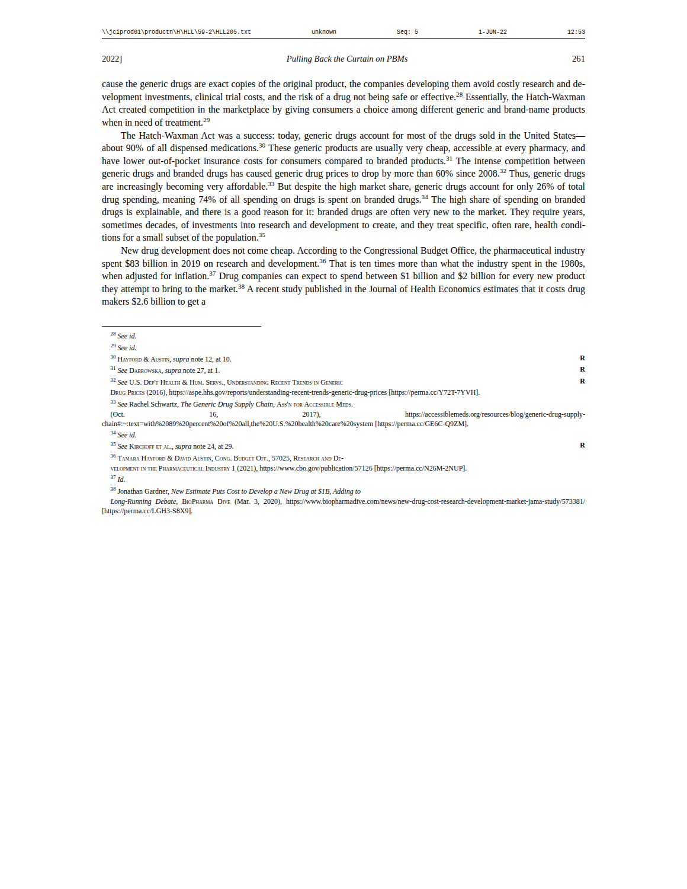\\jciprod01\productn\H\HLL\59-2\HLL205.txt unknown Seq: 5 1-JUN-22 12:53
2022] Pulling Back the Curtain on PBMs 261
cause the generic drugs are exact copies of the original product, the companies developing them avoid costly research and development investments, clinical trial costs, and the risk of a drug not being safe or effective.28 Essentially, the Hatch-Waxman Act created competition in the marketplace by giving consumers a choice among different generic and brand-name products when in need of treatment.29
The Hatch-Waxman Act was a success: today, generic drugs account for most of the drugs sold in the United States—about 90% of all dispensed medications.30 These generic products are usually very cheap, accessible at every pharmacy, and have lower out-of-pocket insurance costs for consumers compared to branded products.31 The intense competition between generic drugs and branded drugs has caused generic drug prices to drop by more than 60% since 2008.32 Thus, generic drugs are increasingly becoming very affordable.33 But despite the high market share, generic drugs account for only 26% of total drug spending, meaning 74% of all spending on drugs is spent on branded drugs.34 The high share of spending on branded drugs is explainable, and there is a good reason for it: branded drugs are often very new to the market. They require years, sometimes decades, of investments into research and development to create, and they treat specific, often rare, health conditions for a small subset of the population.35
New drug development does not come cheap. According to the Congressional Budget Office, the pharmaceutical industry spent $83 billion in 2019 on research and development.36 That is ten times more than what the industry spent in the 1980s, when adjusted for inflation.37 Drug companies can expect to spend between $1 billion and $2 billion for every new product they attempt to bring to the market.38 A recent study published in the Journal of Health Economics estimates that it costs drug makers $2.6 billion to get a
28 See id.
29 See id.
30 Hayford & Austin, supra note 12, at 10. R
31 See Dabrowska, supra note 27, at 1. R
32 See U.S. Dep't Health & Hum. Servs., Understanding Recent Trends in Generic R
Drug Prices (2016), https://aspe.hhs.gov/reports/understanding-recent-trends-generic-drug-prices [https://perma.cc/Y72T-7YVH].
33 See Rachel Schwartz, The Generic Drug Supply Chain, Ass'n for Accessible Meds.
(Oct. 16, 2017), https://accessiblemeds.org/resources/blog/generic-drug-supply-chain#:~:text=with%2089%20percent%20of%20all,the%20U.S.%20health%20care%20system [https://perma.cc/GE6C-Q9ZM].
34 See id.
35 See Kirchoff et al., supra note 24, at 29. R
36 Tamara Hayford & David Austin, Cong. Budget Off., 57025, Research and De-
velopment in the Pharmaceutical Industry 1 (2021), https://www.cbo.gov/publication/57126 [https://perma.cc/N26M-2NUP].
37 Id.
38 Jonathan Gardner, New Estimate Puts Cost to Develop a New Drug at $1B, Adding to
Long-Running Debate, BioPharma Dive (Mar. 3, 2020), https://www.biopharmadive.com/news/new-drug-cost-research-development-market-jama-study/573381/ [https://perma.cc/LGH3-S8X9].